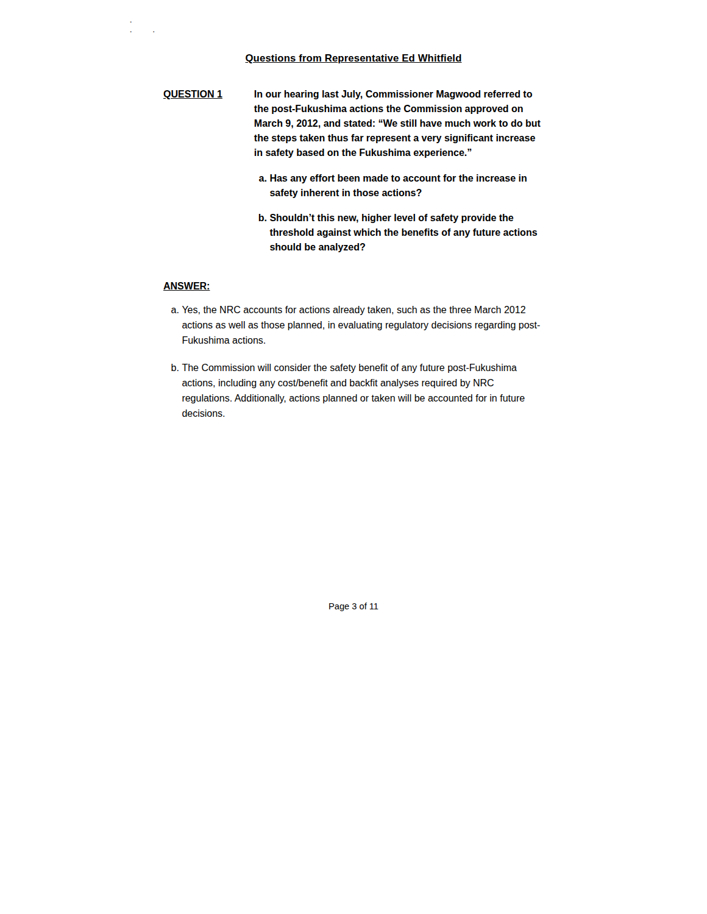· · ·
Questions from Representative Ed Whitfield
QUESTION 1
In our hearing last July, Commissioner Magwood referred to the post-Fukushima actions the Commission approved on March 9, 2012, and stated: “We still have much work to do but the steps taken thus far represent a very significant increase in safety based on the Fukushima experience.”
Has any effort been made to account for the increase in safety inherent in those actions?
Shouldn’t this new, higher level of safety provide the threshold against which the benefits of any future actions should be analyzed?
ANSWER:
Yes, the NRC accounts for actions already taken, such as the three March 2012 actions as well as those planned, in evaluating regulatory decisions regarding post-Fukushima actions.
The Commission will consider the safety benefit of any future post-Fukushima actions, including any cost/benefit and backfit analyses required by NRC regulations. Additionally, actions planned or taken will be accounted for in future decisions.
Page 3 of 11